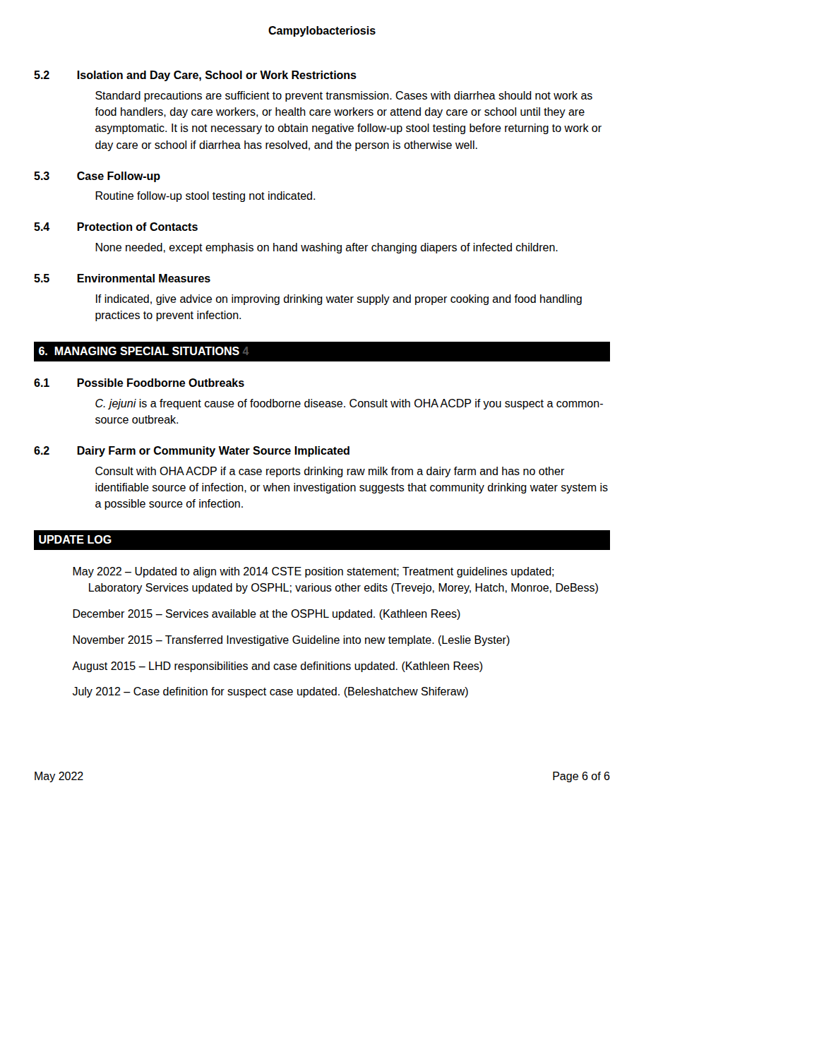Campylobacteriosis
5.2
Isolation and Day Care, School or Work Restrictions
Standard precautions are sufficient to prevent transmission. Cases with diarrhea should not work as food handlers, day care workers, or health care workers or attend day care or school until they are asymptomatic. It is not necessary to obtain negative follow-up stool testing before returning to work or day care or school if diarrhea has resolved, and the person is otherwise well.
5.3
Case Follow-up
Routine follow-up stool testing not indicated.
5.4
Protection of Contacts
None needed, except emphasis on hand washing after changing diapers of infected children.
5.5
Environmental Measures
If indicated, give advice on improving drinking water supply and proper cooking and food handling practices to prevent infection.
6. MANAGING SPECIAL SITUATIONS 4
6.1
Possible Foodborne Outbreaks
C. jejuni is a frequent cause of foodborne disease. Consult with OHA ACDP if you suspect a common-source outbreak.
6.2
Dairy Farm or Community Water Source Implicated
Consult with OHA ACDP if a case reports drinking raw milk from a dairy farm and has no other identifiable source of infection, or when investigation suggests that community drinking water system is a possible source of infection.
UPDATE LOG
May 2022 – Updated to align with 2014 CSTE position statement; Treatment guidelines updated; Laboratory Services updated by OSPHL; various other edits (Trevejo, Morey, Hatch, Monroe, DeBess)
December 2015 – Services available at the OSPHL updated. (Kathleen Rees)
November 2015 – Transferred Investigative Guideline into new template. (Leslie Byster)
August 2015 – LHD responsibilities and case definitions updated. (Kathleen Rees)
July 2012 – Case definition for suspect case updated. (Beleshatchew Shiferaw)
May 2022 Page 6 of 6